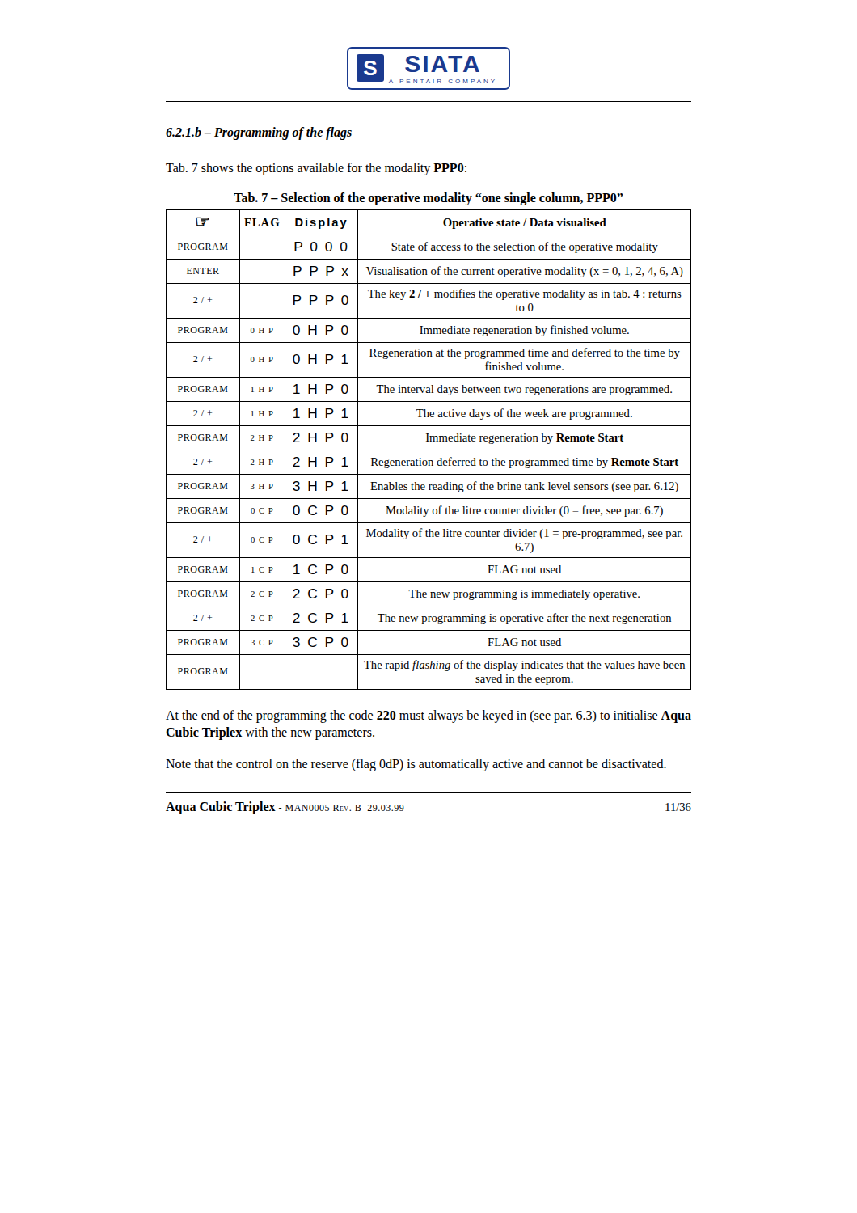S
SIATA
A PENTAIR COMPANY
6.2.1.b – Programming of the flags
Tab. 7 shows the options available for the modality PPP0:
Tab. 7 – Selection of the operative modality “one single column, PPP0”
| ☞ | FLAG | Display | Operative state / Data visualised |
| --- | --- | --- | --- |
| PROGRAM | | P 0 0 0 | State of access to the selection of the operative modality |
| ENTER | | P P P x | Visualisation of the current operative modality (x = 0, 1, 2, 4, 6, A) |
| 2 / + | | P P P 0 | The key 2 / + modifies the operative modality as in tab. 4 : returns to 0 |
| PROGRAM | 0 H P | 0 H P 0 | Immediate regeneration by finished volume. |
| 2 / + | 0 H P | 0 H P 1 | Regeneration at the programmed time and deferred to the time by finished volume. |
| PROGRAM | 1 H P | 1 H P 0 | The interval days between two regenerations are programmed. |
| 2 / + | 1 H P | 1 H P 1 | The active days of the week are programmed. |
| PROGRAM | 2 H P | 2 H P 0 | Immediate regeneration by Remote Start |
| 2 / + | 2 H P | 2 H P 1 | Regeneration deferred to the programmed time by Remote Start |
| PROGRAM | 3 H P | 3 H P 1 | Enables the reading of the brine tank level sensors (see par. 6.12) |
| PROGRAM | 0 C P | 0 C P 0 | Modality of the litre counter divider (0 = free, see par. 6.7) |
| 2 / + | 0 C P | 0 C P 1 | Modality of the litre counter divider (1 = pre-programmed, see par. 6.7) |
| PROGRAM | 1 C P | 1 C P 0 | FLAG not used |
| PROGRAM | 2 C P | 2 C P 0 | The new programming is immediately operative. |
| 2 / + | 2 C P | 2 C P 1 | The new programming is operative after the next regeneration |
| PROGRAM | 3 C P | 3 C P 0 | FLAG not used |
| PROGRAM | | | The rapid flashing of the display indicates that the values have been saved in the eeprom. |
At the end of the programming the code 220 must always be keyed in (see par. 6.3) to initialise Aqua Cubic Triplex with the new parameters.
Note that the control on the reserve (flag 0dP) is automatically active and cannot be disactivated.
Aqua Cubic Triplex - MAN0005 Rev. B 29.03.99
11/36